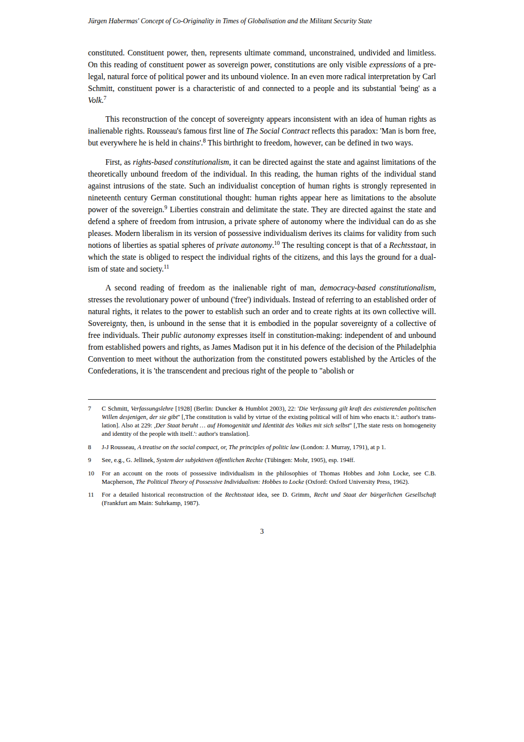Jürgen Habermas' Concept of Co-Originality in Times of Globalisation and the Militant Security State
constituted. Constituent power, then, represents ultimate command, unconstrained, undivided and limitless. On this reading of constituent power as sovereign power, constitutions are only visible expressions of a pre-legal, natural force of political power and its unbound violence. In an even more radical interpretation by Carl Schmitt, constituent power is a characteristic of and connected to a people and its substantial 'being' as a Volk.7
This reconstruction of the concept of sovereignty appears inconsistent with an idea of human rights as inalienable rights. Rousseau's famous first line of The Social Contract reflects this paradox: 'Man is born free, but everywhere he is held in chains'.8 This birthright to freedom, however, can be defined in two ways.
First, as rights-based constitutionalism, it can be directed against the state and against limitations of the theoretically unbound freedom of the individual. In this reading, the human rights of the individual stand against intrusions of the state. Such an individualist conception of human rights is strongly represented in nineteenth century German constitutional thought: human rights appear here as limitations to the absolute power of the sovereign.9 Liberties constrain and delimitate the state. They are directed against the state and defend a sphere of freedom from intrusion, a private sphere of autonomy where the individual can do as she pleases. Modern liberalism in its version of possessive individualism derives its claims for validity from such notions of liberties as spatial spheres of private autonomy.10 The resulting concept is that of a Rechtsstaat, in which the state is obliged to respect the individual rights of the citizens, and this lays the ground for a dualism of state and society.11
A second reading of freedom as the inalienable right of man, democracy-based constitutionalism, stresses the revolutionary power of unbound ('free') individuals. Instead of referring to an established order of natural rights, it relates to the power to establish such an order and to create rights at its own collective will. Sovereignty, then, is unbound in the sense that it is embodied in the popular sovereignty of a collective of free individuals. Their public autonomy expresses itself in constitution-making: independent of and unbound from established powers and rights, as James Madison put it in his defence of the decision of the Philadelphia Convention to meet without the authorization from the constituted powers established by the Articles of the Confederations, it is 'the transcendent and precious right of the people to "abolish or
7 C Schmitt, Verfassungslehre [1928] (Berlin: Duncker & Humblot 2003), 22: 'Die Verfassung gilt kraft des existierenden politischen Willen desjenigen, der sie gibt'' [,The constitution is valid by virtue of the existing political will of him who enacts it.': author's translation]. Also at 229: ,Der Staat beruht … auf Homogenität und Identität des Volkes mit sich selbst'' [,The state rests on homogeneity and identity of the people with itself.': author's translation].
8 J-J Rousseau, A treatise on the social compact, or, The principles of politic law (London: J. Murray, 1791), at p 1.
9 See, e.g., G. Jellinek, System der subjektiven öffentlichen Rechte (Tübingen: Mohr, 1905), esp. 194ff.
10 For an account on the roots of possessive individualism in the philosophies of Thomas Hobbes and John Locke, see C.B. Macpherson, The Political Theory of Possessive Individualism: Hobbes to Locke (Oxford: Oxford University Press, 1962).
11 For a detailed historical reconstruction of the Rechtsstaat idea, see D. Grimm, Recht und Staat der bürgerlichen Gesellschaft (Frankfurt am Main: Suhrkamp, 1987).
3